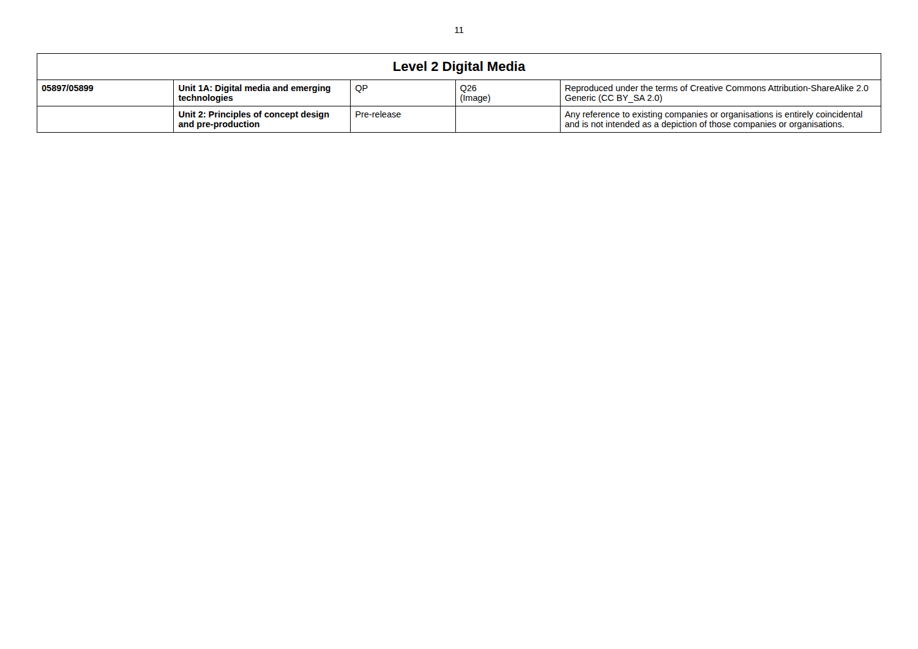11
Level 2 Digital Media
| 05897/05899 | Unit 1A: Digital media and emerging technologies | QP | Q26 (Image) | Reproduced under the terms of Creative Commons Attribution-ShareAlike 2.0 Generic (CC BY_SA 2.0) |
| | Unit 2: Principles of concept design and pre-production | Pre-release | | Any reference to existing companies or organisations is entirely coincidental and is not intended as a depiction of those companies or organisations. |